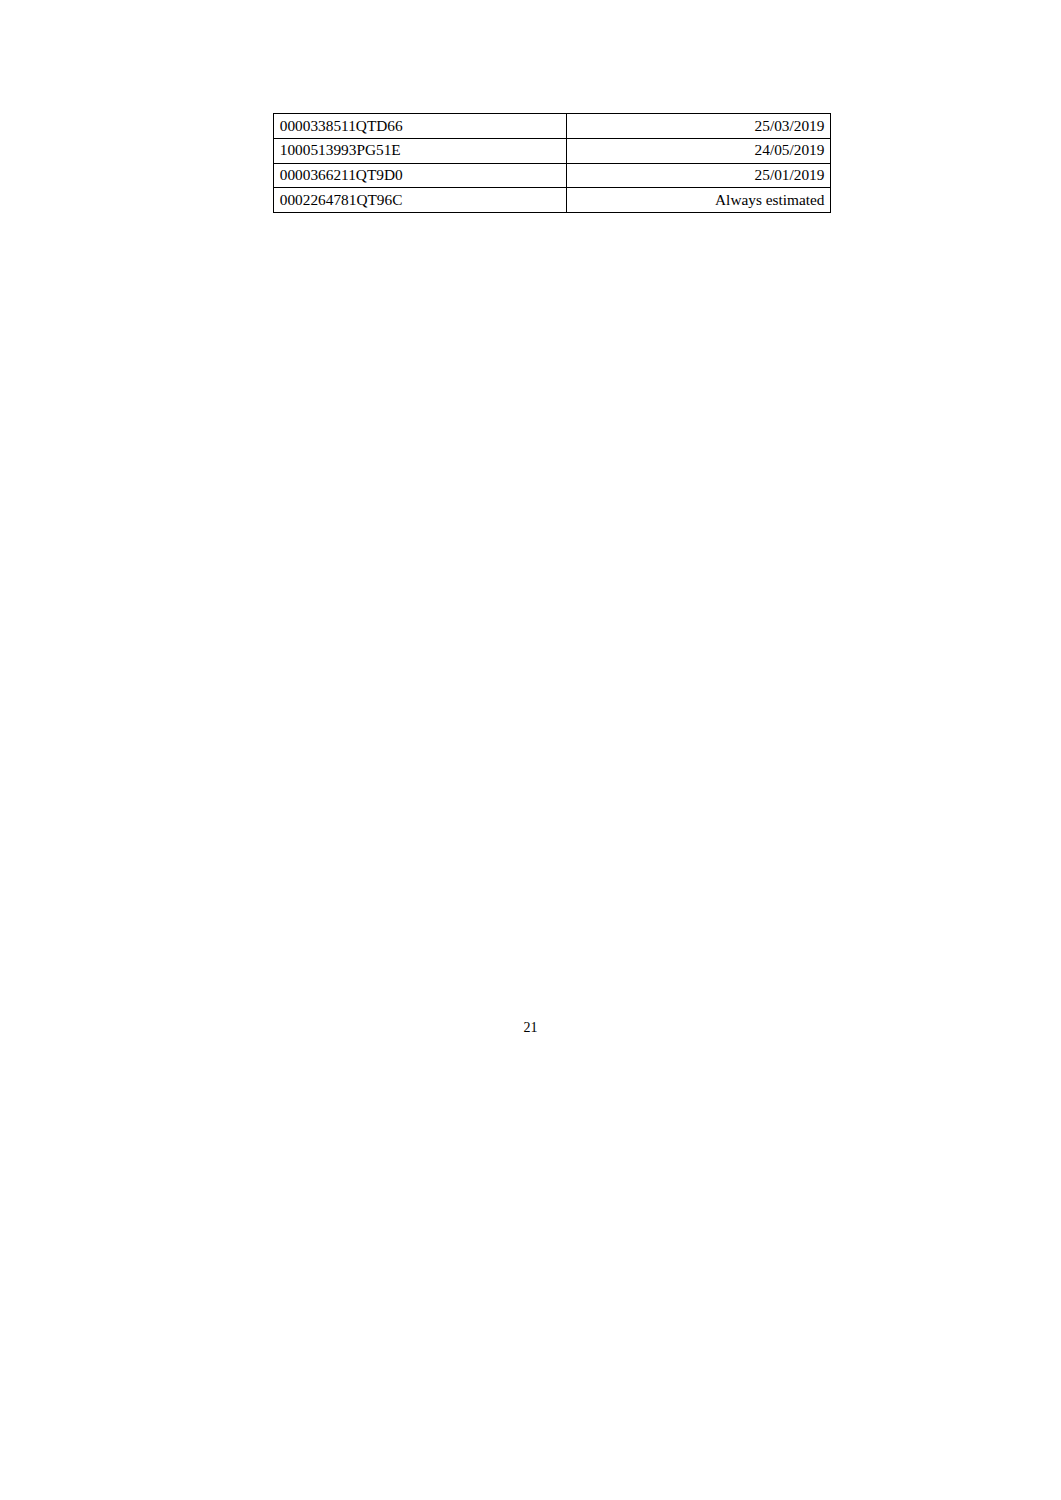| 0000338511QTD66 | 25/03/2019 |
| 1000513993PG51E | 24/05/2019 |
| 0000366211QT9D0 | 25/01/2019 |
| 0002264781QT96C | Always estimated |
21